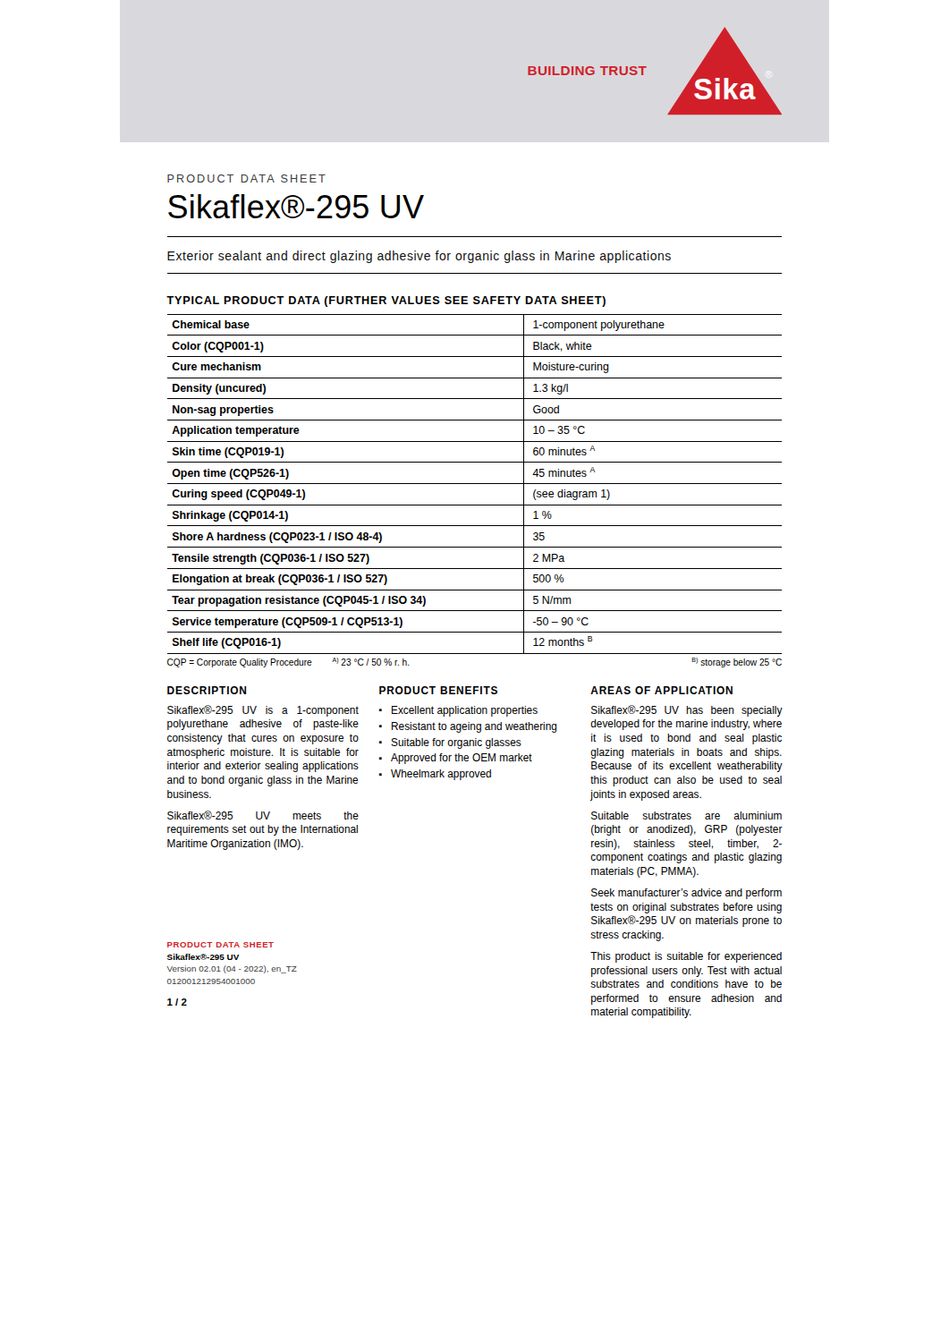BUILDING TRUST
Sika ®
Product Data Sheet
Sikaflex®-295 UV
Exterior sealant and direct glazing adhesive for organic glass in Marine applications
Typical Product Data (Further values see Safety Data Sheet)
| Chemical base | 1-component polyurethane |
| Color (CQP001-1) | Black, white |
| Cure mechanism | Moisture-curing |
| Density (uncured) | 1.3 kg/l |
| Non-sag properties | Good |
| Application temperature | 10 – 35 °C |
| Skin time (CQP019-1) | 60 minutes A |
| Open time (CQP526-1) | 45 minutes A |
| Curing speed (CQP049-1) | (see diagram 1) |
| Shrinkage (CQP014-1) | 1 % |
| Shore A hardness (CQP023-1 / ISO 48-4) | 35 |
| Tensile strength (CQP036-1 / ISO 527) | 2 MPa |
| Elongation at break (CQP036-1 / ISO 527) | 500 % |
| Tear propagation resistance (CQP045-1 / ISO 34) | 5 N/mm |
| Service temperature (CQP509-1 / CQP513-1) | -50 – 90 °C |
| Shelf life (CQP016-1) | 12 months B |
CQP = Corporate Quality Procedure A) 23 °C / 50 % r. h. B) storage below 25 °C
Description
Sikaflex®-295 UV is a 1-component polyurethane adhesive of paste-like consistency that cures on exposure to atmospheric moisture. It is suitable for interior and exterior sealing applications and to bond organic glass in the Marine business.
Sikaflex®-295 UV meets the requirements set out by the International Maritime Organization (IMO).
Product Benefits
Excellent application properties
Resistant to ageing and weathering
Suitable for organic glasses
Approved for the OEM market
Wheelmark approved
Areas of Application
Sikaflex®-295 UV has been specially developed for the marine industry, where it is used to bond and seal plastic glazing materials in boats and ships. Because of its excellent weatherability this product can also be used to seal joints in exposed areas.
Suitable substrates are aluminium (bright or anodized), GRP (polyester resin), stainless steel, timber, 2-component coatings and plastic glazing materials (PC, PMMA).
Seek manufacturer’s advice and perform tests on original substrates before using Sikaflex®-295 UV on materials prone to stress cracking.
This product is suitable for experienced professional users only. Test with actual substrates and conditions have to be performed to ensure adhesion and material compatibility.
Product Data Sheet
Sikaflex®-295 UV
Version 02.01 (04 - 2022), en_TZ
012001212954001000
1 / 2